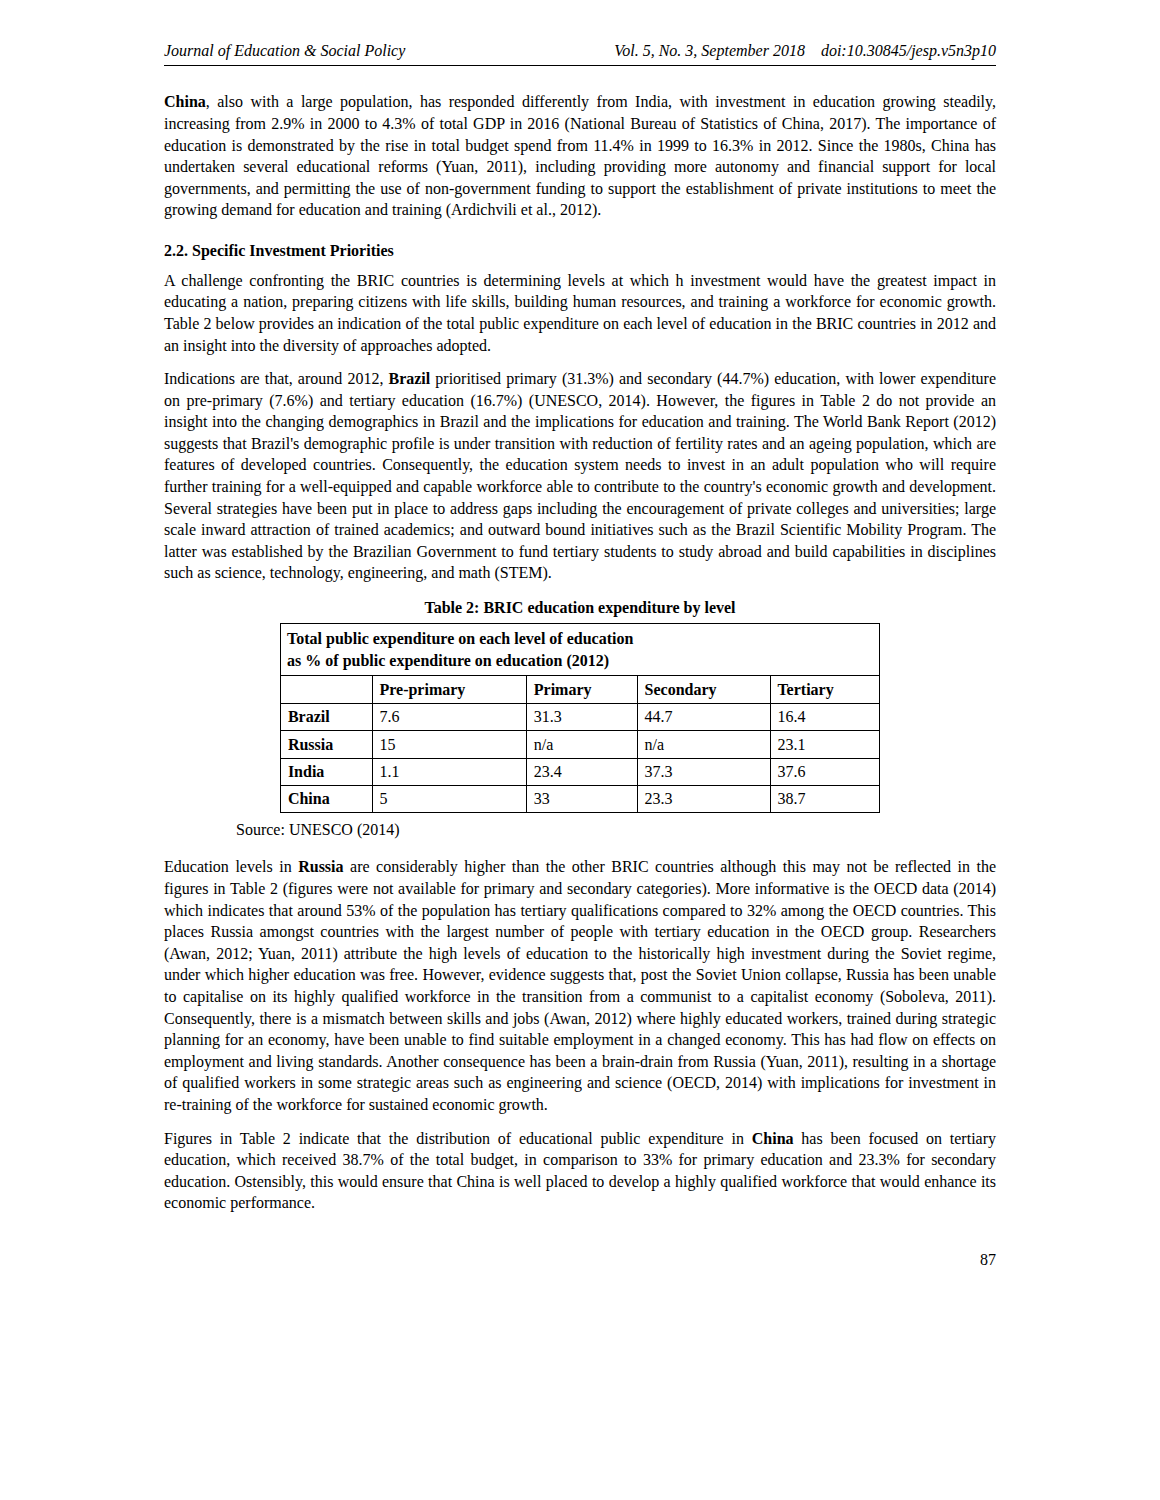Journal of Education & Social Policy
Vol. 5, No. 3, September 2018
doi:10.30845/jesp.v5n3p10
China, also with a large population, has responded differently from India, with investment in education growing steadily, increasing from 2.9% in 2000 to 4.3% of total GDP in 2016 (National Bureau of Statistics of China, 2017). The importance of education is demonstrated by the rise in total budget spend from 11.4% in 1999 to 16.3% in 2012. Since the 1980s, China has undertaken several educational reforms (Yuan, 2011), including providing more autonomy and financial support for local governments, and permitting the use of non-government funding to support the establishment of private institutions to meet the growing demand for education and training (Ardichvili et al., 2012).
2.2. Specific Investment Priorities
A challenge confronting the BRIC countries is determining levels at which h investment would have the greatest impact in educating a nation, preparing citizens with life skills, building human resources, and training a workforce for economic growth. Table 2 below provides an indication of the total public expenditure on each level of education in the BRIC countries in 2012 and an insight into the diversity of approaches adopted.
Indications are that, around 2012, Brazil prioritised primary (31.3%) and secondary (44.7%) education, with lower expenditure on pre-primary (7.6%) and tertiary education (16.7%) (UNESCO, 2014). However, the figures in Table 2 do not provide an insight into the changing demographics in Brazil and the implications for education and training. The World Bank Report (2012) suggests that Brazil's demographic profile is under transition with reduction of fertility rates and an ageing population, which are features of developed countries. Consequently, the education system needs to invest in an adult population who will require further training for a well-equipped and capable workforce able to contribute to the country's economic growth and development. Several strategies have been put in place to address gaps including the encouragement of private colleges and universities; large scale inward attraction of trained academics; and outward bound initiatives such as the Brazil Scientific Mobility Program. The latter was established by the Brazilian Government to fund tertiary students to study abroad and build capabilities in disciplines such as science, technology, engineering, and math (STEM).
Table 2: BRIC education expenditure by level
Total public expenditure on each level of education as % of public expenditure on education (2012)
| | Pre-primary | Primary | Secondary | Tertiary |
| --- | --- | --- | --- | --- |
| Brazil | 7.6 | 31.3 | 44.7 | 16.4 |
| Russia | 15 | n/a | n/a | 23.1 |
| India | 1.1 | 23.4 | 37.3 | 37.6 |
| China | 5 | 33 | 23.3 | 38.7 |
Source: UNESCO (2014)
Education levels in Russia are considerably higher than the other BRIC countries although this may not be reflected in the figures in Table 2 (figures were not available for primary and secondary categories). More informative is the OECD data (2014) which indicates that around 53% of the population has tertiary qualifications compared to 32% among the OECD countries. This places Russia amongst countries with the largest number of people with tertiary education in the OECD group. Researchers (Awan, 2012; Yuan, 2011) attribute the high levels of education to the historically high investment during the Soviet regime, under which higher education was free. However, evidence suggests that, post the Soviet Union collapse, Russia has been unable to capitalise on its highly qualified workforce in the transition from a communist to a capitalist economy (Soboleva, 2011). Consequently, there is a mismatch between skills and jobs (Awan, 2012) where highly educated workers, trained during strategic planning for an economy, have been unable to find suitable employment in a changed economy. This has had flow on effects on employment and living standards. Another consequence has been a brain-drain from Russia (Yuan, 2011), resulting in a shortage of qualified workers in some strategic areas such as engineering and science (OECD, 2014) with implications for investment in re-training of the workforce for sustained economic growth.
Figures in Table 2 indicate that the distribution of educational public expenditure in China has been focused on tertiary education, which received 38.7% of the total budget, in comparison to 33% for primary education and 23.3% for secondary education. Ostensibly, this would ensure that China is well placed to develop a highly qualified workforce that would enhance its economic performance.
87